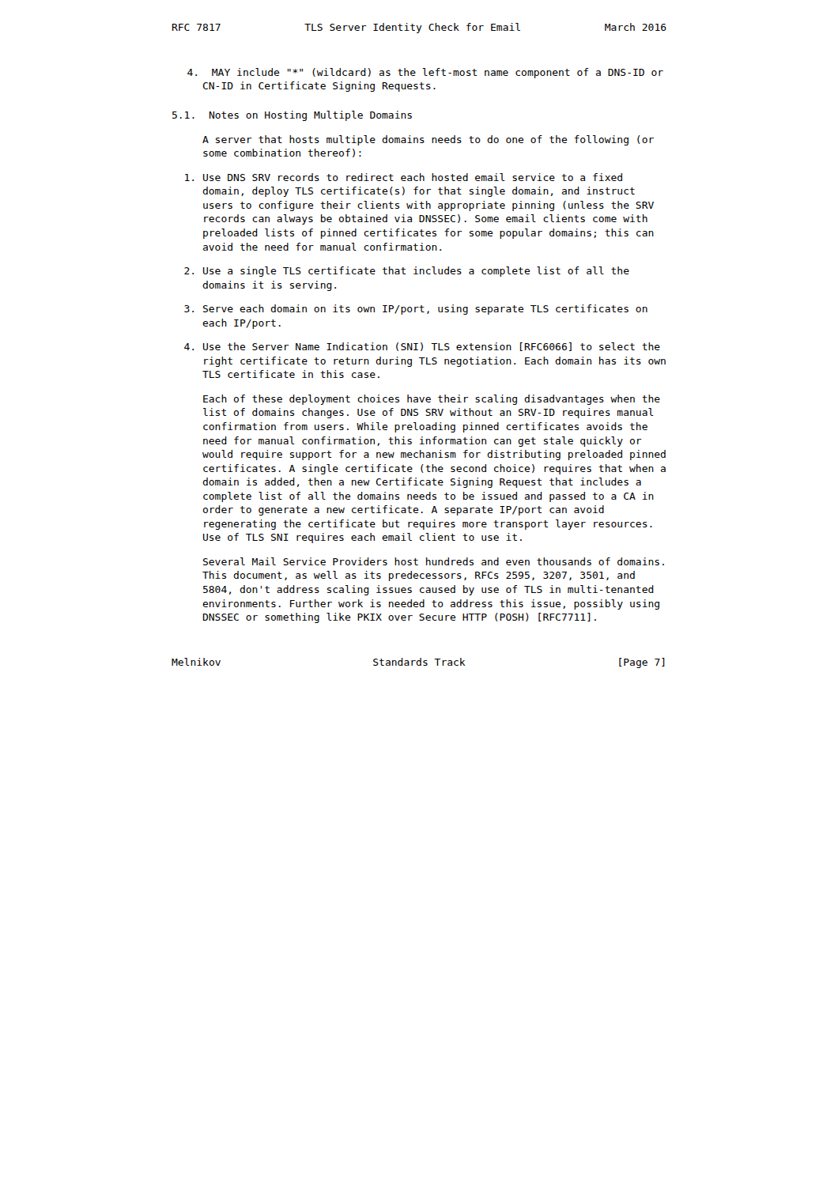RFC 7817 TLS Server Identity Check for Email March 2016
4. MAY include "*" (wildcard) as the left-most name component of a DNS-ID or CN-ID in Certificate Signing Requests.
5.1. Notes on Hosting Multiple Domains
A server that hosts multiple domains needs to do one of the following (or some combination thereof):
Use DNS SRV records to redirect each hosted email service to a fixed domain, deploy TLS certificate(s) for that single domain, and instruct users to configure their clients with appropriate pinning (unless the SRV records can always be obtained via DNSSEC). Some email clients come with preloaded lists of pinned certificates for some popular domains; this can avoid the need for manual confirmation.
Use a single TLS certificate that includes a complete list of all the domains it is serving.
Serve each domain on its own IP/port, using separate TLS certificates on each IP/port.
Use the Server Name Indication (SNI) TLS extension [RFC6066] to select the right certificate to return during TLS negotiation. Each domain has its own TLS certificate in this case.
Each of these deployment choices have their scaling disadvantages when the list of domains changes. Use of DNS SRV without an SRV-ID requires manual confirmation from users. While preloading pinned certificates avoids the need for manual confirmation, this information can get stale quickly or would require support for a new mechanism for distributing preloaded pinned certificates. A single certificate (the second choice) requires that when a domain is added, then a new Certificate Signing Request that includes a complete list of all the domains needs to be issued and passed to a CA in order to generate a new certificate. A separate IP/port can avoid regenerating the certificate but requires more transport layer resources. Use of TLS SNI requires each email client to use it.
Several Mail Service Providers host hundreds and even thousands of domains. This document, as well as its predecessors, RFCs 2595, 3207, 3501, and 5804, don't address scaling issues caused by use of TLS in multi-tenanted environments. Further work is needed to address this issue, possibly using DNSSEC or something like PKIX over Secure HTTP (POSH) [RFC7711].
Melnikov Standards Track [Page 7]